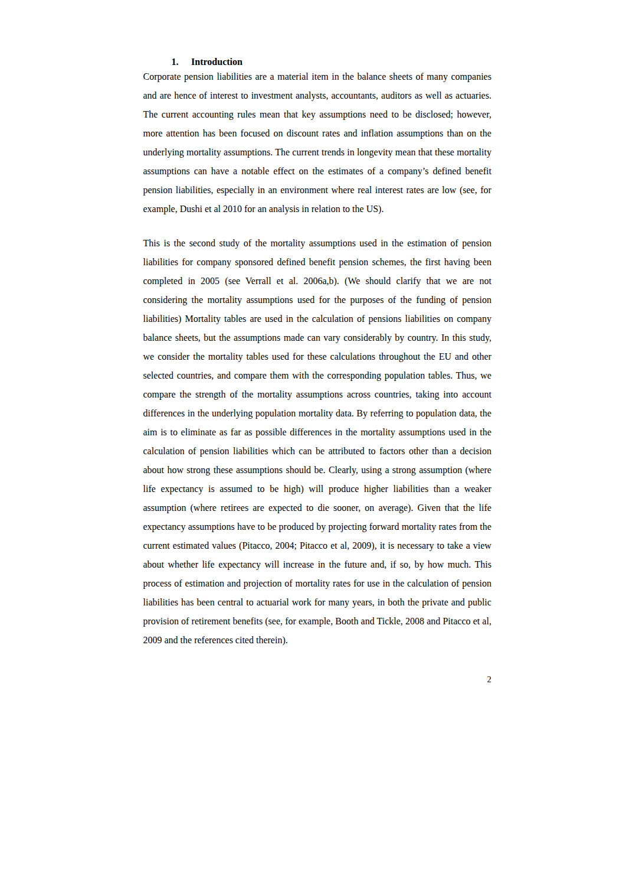1. Introduction
Corporate pension liabilities are a material item in the balance sheets of many companies and are hence of interest to investment analysts, accountants, auditors as well as actuaries. The current accounting rules mean that key assumptions need to be disclosed; however, more attention has been focused on discount rates and inflation assumptions than on the underlying mortality assumptions. The current trends in longevity mean that these mortality assumptions can have a notable effect on the estimates of a company’s defined benefit pension liabilities, especially in an environment where real interest rates are low (see, for example, Dushi et al 2010 for an analysis in relation to the US).
This is the second study of the mortality assumptions used in the estimation of pension liabilities for company sponsored defined benefit pension schemes, the first having been completed in 2005 (see Verrall et al. 2006a,b). (We should clarify that we are not considering the mortality assumptions used for the purposes of the funding of pension liabilities) Mortality tables are used in the calculation of pensions liabilities on company balance sheets, but the assumptions made can vary considerably by country. In this study, we consider the mortality tables used for these calculations throughout the EU and other selected countries, and compare them with the corresponding population tables. Thus, we compare the strength of the mortality assumptions across countries, taking into account differences in the underlying population mortality data. By referring to population data, the aim is to eliminate as far as possible differences in the mortality assumptions used in the calculation of pension liabilities which can be attributed to factors other than a decision about how strong these assumptions should be. Clearly, using a strong assumption (where life expectancy is assumed to be high) will produce higher liabilities than a weaker assumption (where retirees are expected to die sooner, on average). Given that the life expectancy assumptions have to be produced by projecting forward mortality rates from the current estimated values (Pitacco, 2004; Pitacco et al, 2009), it is necessary to take a view about whether life expectancy will increase in the future and, if so, by how much. This process of estimation and projection of mortality rates for use in the calculation of pension liabilities has been central to actuarial work for many years, in both the private and public provision of retirement benefits (see, for example, Booth and Tickle, 2008 and Pitacco et al, 2009 and the references cited therein).
2